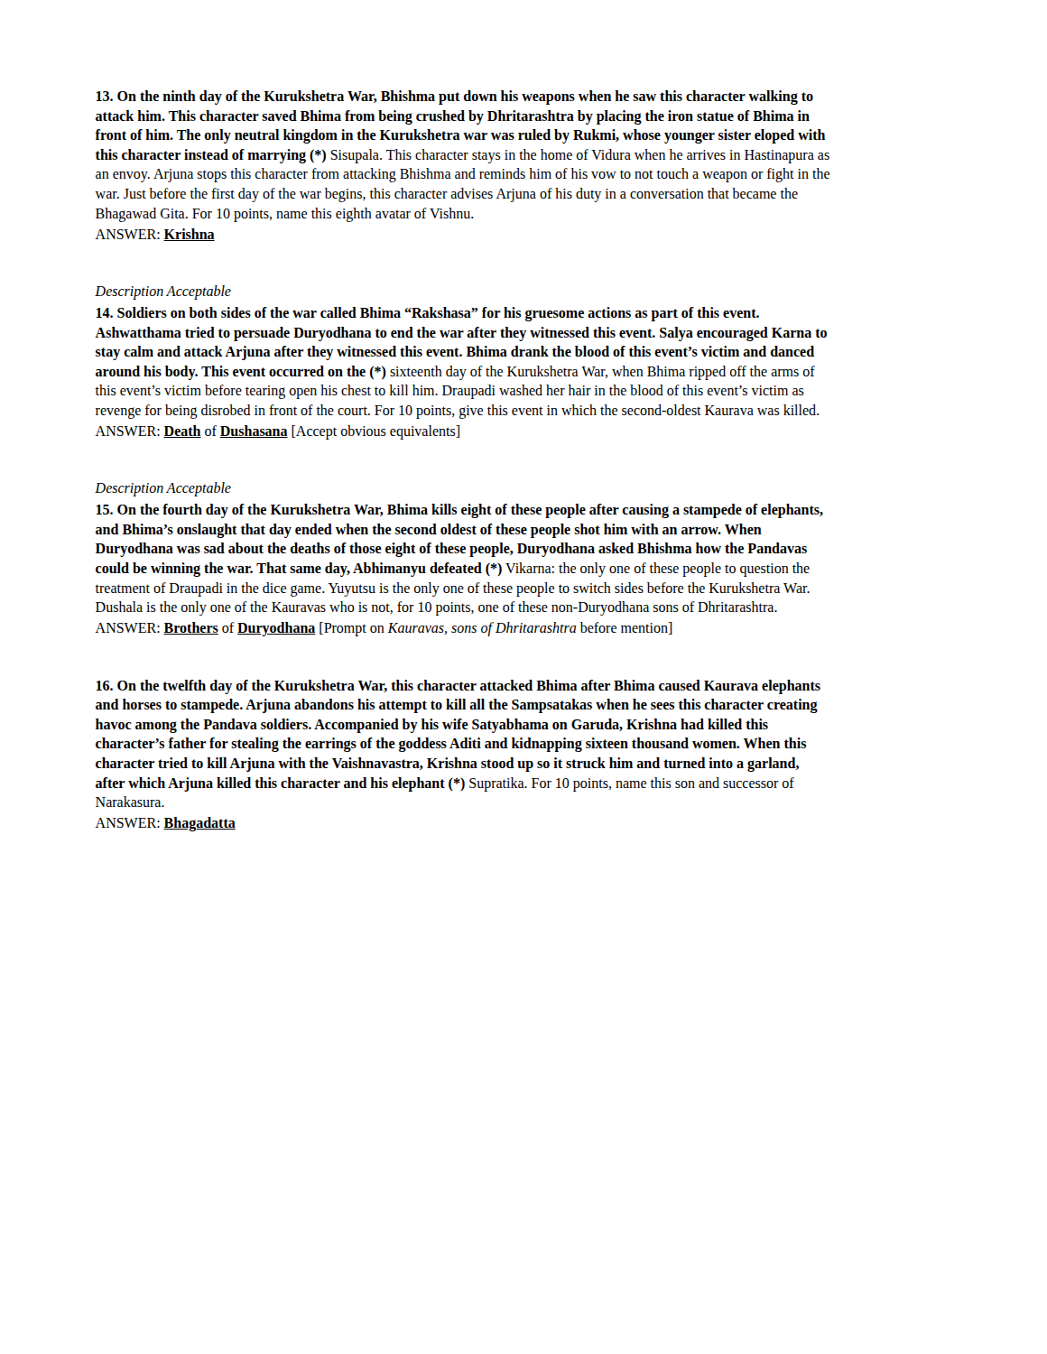13. On the ninth day of the Kurukshetra War, Bhishma put down his weapons when he saw this character walking to attack him. This character saved Bhima from being crushed by Dhritarashtra by placing the iron statue of Bhima in front of him. The only neutral kingdom in the Kurukshetra war was ruled by Rukmi, whose younger sister eloped with this character instead of marrying (*) Sisupala. This character stays in the home of Vidura when he arrives in Hastinapura as an envoy. Arjuna stops this character from attacking Bhishma and reminds him of his vow to not touch a weapon or fight in the war. Just before the first day of the war begins, this character advises Arjuna of his duty in a conversation that became the Bhagawad Gita. For 10 points, name this eighth avatar of Vishnu.
ANSWER: Krishna
Description Acceptable
14. Soldiers on both sides of the war called Bhima “Rakshasa” for his gruesome actions as part of this event. Ashwatthama tried to persuade Duryodhana to end the war after they witnessed this event. Salya encouraged Karna to stay calm and attack Arjuna after they witnessed this event. Bhima drank the blood of this event’s victim and danced around his body. This event occurred on the (*) sixteenth day of the Kurukshetra War, when Bhima ripped off the arms of this event’s victim before tearing open his chest to kill him. Draupadi washed her hair in the blood of this event’s victim as revenge for being disrobed in front of the court. For 10 points, give this event in which the second-oldest Kaurava was killed.
ANSWER: Death of Dushasana [Accept obvious equivalents]
Description Acceptable
15. On the fourth day of the Kurukshetra War, Bhima kills eight of these people after causing a stampede of elephants, and Bhima’s onslaught that day ended when the second oldest of these people shot him with an arrow. When Duryodhana was sad about the deaths of those eight of these people, Duryodhana asked Bhishma how the Pandavas could be winning the war. That same day, Abhimanyu defeated (*) Vikarna: the only one of these people to question the treatment of Draupadi in the dice game. Yuyutsu is the only one of these people to switch sides before the Kurukshetra War. Dushala is the only one of the Kauravas who is not, for 10 points, one of these non-Duryodhana sons of Dhritarashtra.
ANSWER: Brothers of Duryodhana [Prompt on Kauravas, sons of Dhritarashtra before mention]
16. On the twelfth day of the Kurukshetra War, this character attacked Bhima after Bhima caused Kaurava elephants and horses to stampede. Arjuna abandons his attempt to kill all the Sampsatakas when he sees this character creating havoc among the Pandava soldiers. Accompanied by his wife Satyabhama on Garuda, Krishna had killed this character’s father for stealing the earrings of the goddess Aditi and kidnapping sixteen thousand women. When this character tried to kill Arjuna with the Vaishnavastra, Krishna stood up so it struck him and turned into a garland, after which Arjuna killed this character and his elephant (*) Supratika. For 10 points, name this son and successor of Narakasura.
ANSWER: Bhagadatta